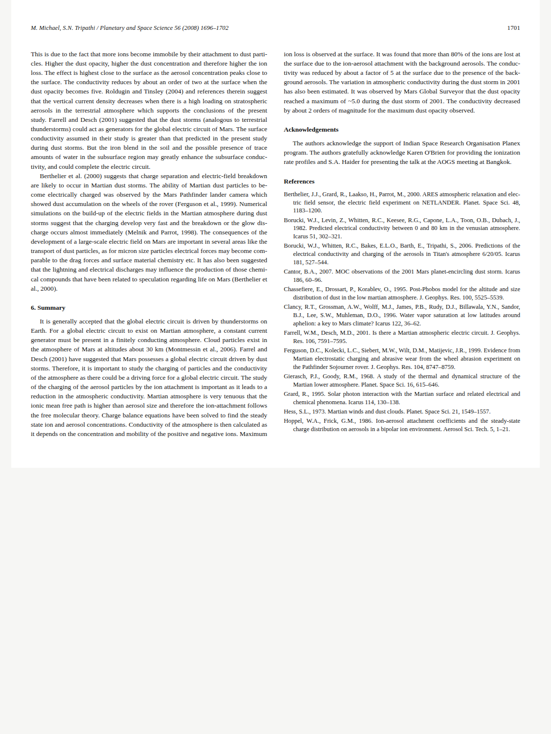M. Michael, S.N. Tripathi / Planetary and Space Science 56 (2008) 1696–1702 1701
This is due to the fact that more ions become immobile by their attachment to dust particles. Higher the dust opacity, higher the dust concentration and therefore higher the ion loss. The effect is highest close to the surface as the aerosol concentration peaks close to the surface. The conductivity reduces by about an order of two at the surface when the dust opacity becomes five. Roldugin and Tinsley (2004) and references therein suggest that the vertical current density decreases when there is a high loading on stratospheric aerosols in the terrestrial atmosphere which supports the conclusions of the present study. Farrell and Desch (2001) suggested that the dust storms (analogous to terrestrial thunderstorms) could act as generators for the global electric circuit of Mars. The surface conductivity assumed in their study is greater than that predicted in the present study during dust storms. But the iron blend in the soil and the possible presence of trace amounts of water in the subsurface region may greatly enhance the subsurface conductivity, and could complete the electric circuit.
Berthelier et al. (2000) suggests that charge separation and electric-field breakdown are likely to occur in Martian dust storms. The ability of Martian dust particles to become electrically charged was observed by the Mars Pathfinder lander camera which showed dust accumulation on the wheels of the rover (Ferguson et al., 1999). Numerical simulations on the build-up of the electric fields in the Martian atmosphere during dust storms suggest that the charging develop very fast and the breakdown or the glow discharge occurs almost immediately (Melnik and Parrot, 1998). The consequences of the development of a large-scale electric field on Mars are important in several areas like the transport of dust particles, as for micron size particles electrical forces may become comparable to the drag forces and surface material chemistry etc. It has also been suggested that the lightning and electrical discharges may influence the production of those chemical compounds that have been related to speculation regarding life on Mars (Berthelier et al., 2000).
6. Summary
It is generally accepted that the global electric circuit is driven by thunderstorms on Earth. For a global electric circuit to exist on Martian atmosphere, a constant current generator must be present in a finitely conducting atmosphere. Cloud particles exist in the atmosphere of Mars at altitudes about 30 km (Montmessin et al., 2006). Farrel and Desch (2001) have suggested that Mars possesses a global electric circuit driven by dust storms. Therefore, it is important to study the charging of particles and the conductivity of the atmosphere as there could be a driving force for a global electric circuit. The study of the charging of the aerosol particles by the ion attachment is important as it leads to a reduction in the atmospheric conductivity. Martian atmosphere is very tenuous that the ionic mean free path is higher than aerosol size and therefore the ion-attachment follows the free molecular theory. Charge balance equations have been solved to find the steady state ion and aerosol concentrations. Conductivity of the atmosphere is then calculated as it depends on the concentration and mobility of the positive and negative ions. Maximum ion loss is observed at the surface. It was found that more than 80% of the ions are lost at the surface due to the ion-aerosol attachment with the background aerosols. The conductivity was reduced by about a factor of 5 at the surface due to the presence of the background aerosols. The variation in atmospheric conductivity during the dust storm in 2001 has also been estimated. It was observed by Mars Global Surveyor that the dust opacity reached a maximum of ~5.0 during the dust storm of 2001. The conductivity decreased by about 2 orders of magnitude for the maximum dust opacity observed.
Acknowledgements
The authors acknowledge the support of Indian Space Research Organisation Planex program. The authors gratefully acknowledge Karen O'Brien for providing the ionization rate profiles and S.A. Haider for presenting the talk at the AOGS meeting at Bangkok.
References
Berthelier, J.J., Grard, R., Laakso, H., Parrot, M., 2000. ARES atmospheric relaxation and electric field sensor, the electric field experiment on NETLANDER. Planet. Space Sci. 48, 1183–1200.
Borucki, W.J., Levin, Z., Whitten, R.C., Keesee, R.G., Capone, L.A., Toon, O.B., Dubach, J., 1982. Predicted electrical conductivity between 0 and 80 km in the venusian atmosphere. Icarus 51, 302–321.
Borucki, W.J., Whitten, R.C., Bakes, E.L.O., Barth, E., Tripathi, S., 2006. Predictions of the electrical conductivity and charging of the aerosols in Titan's atmosphere 6/20/05. Icarus 181, 527–544.
Cantor, B.A., 2007. MOC observations of the 2001 Mars planet-encircling dust storm. Icarus 186, 60–96.
Chassefiere, E., Drossart, P., Korablev, O., 1995. Post-Phobos model for the altitude and size distribution of dust in the low martian atmosphere. J. Geophys. Res. 100, 5525–5539.
Clancy, R.T., Grossman, A.W., Wolff, M.J., James, P.B., Rudy, D.J., Billawala, Y.N., Sandor, B.J., Lee, S.W., Muhleman, D.O., 1996. Water vapor saturation at low latitudes around aphelion: a key to Mars climate? Icarus 122, 36–62.
Farrell, W.M., Desch, M.D., 2001. Is there a Martian atmospheric electric circuit. J. Geophys. Res. 106, 7591–7595.
Ferguson, D.C., Kolecki, L.C., Siebert, M.W., Wilt, D.M., Matijevic, J.R., 1999. Evidence from Martian electrostatic charging and abrasive wear from the wheel abrasion experiment on the Pathfinder Sojourner rover. J. Geophys. Res. 104, 8747–8759.
Gierasch, P.J., Goody, R.M., 1968. A study of the thermal and dynamical structure of the Martian lower atmosphere. Planet. Space Sci. 16, 615–646.
Grard, R., 1995. Solar photon interaction with the Martian surface and related electrical and chemical phenomena. Icarus 114, 130–138.
Hess, S.L., 1973. Martian winds and dust clouds. Planet. Space Sci. 21, 1549–1557.
Hoppel, W.A., Frick, G.M., 1986. Ion-aerosol attachment coefficients and the steady-state charge distribution on aerosols in a bipolar ion environment. Aerosol Sci. Tech. 5, 1–21.